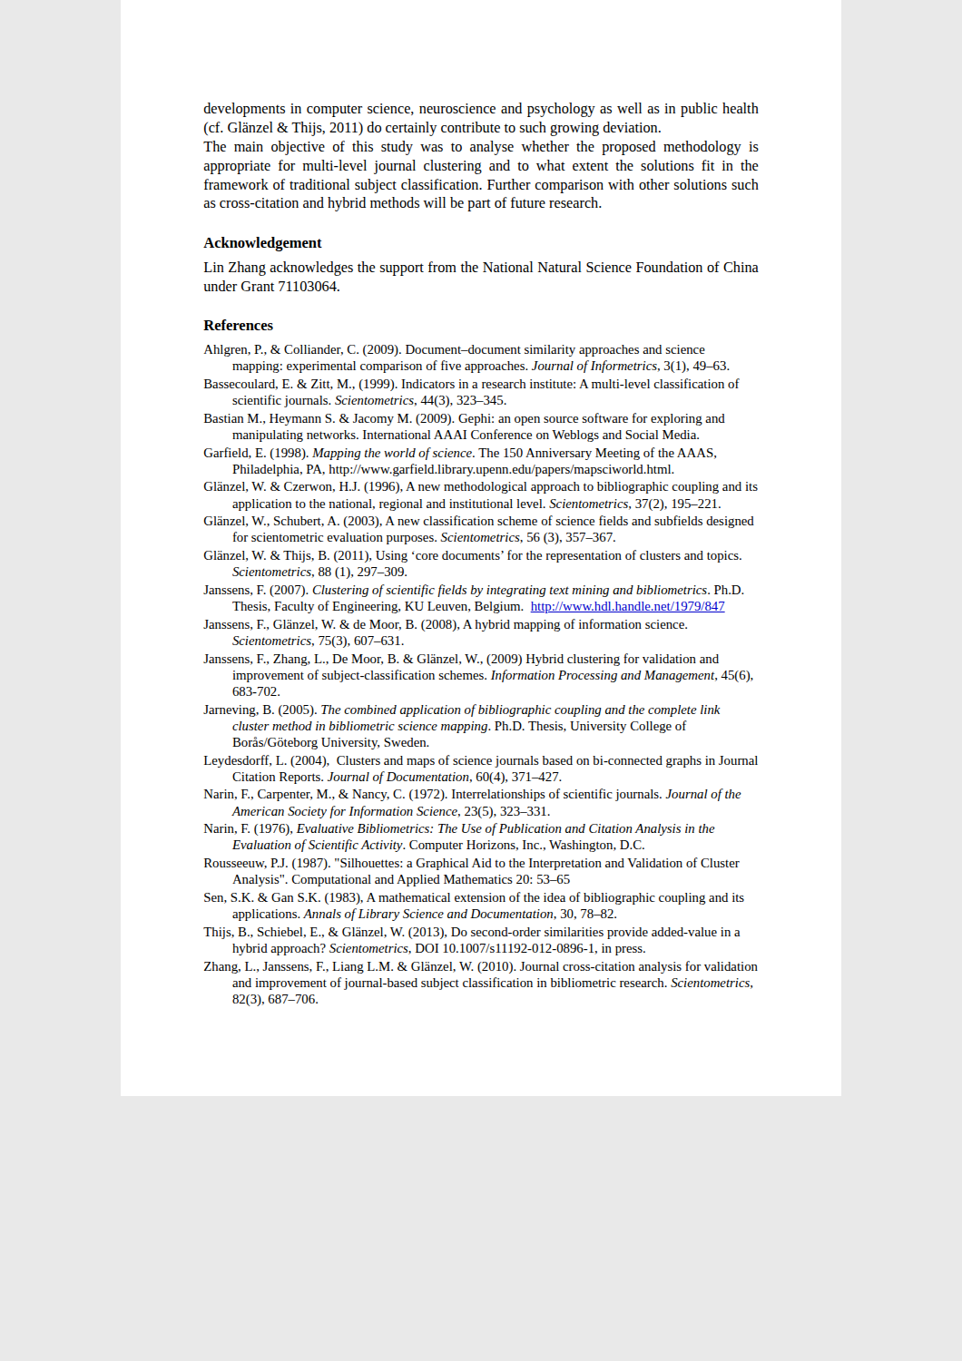developments in computer science, neuroscience and psychology as well as in public health (cf. Glänzel & Thijs, 2011) do certainly contribute to such growing deviation.
The main objective of this study was to analyse whether the proposed methodology is appropriate for multi-level journal clustering and to what extent the solutions fit in the framework of traditional subject classification. Further comparison with other solutions such as cross-citation and hybrid methods will be part of future research.
Acknowledgement
Lin Zhang acknowledges the support from the National Natural Science Foundation of China under Grant 71103064.
References
Ahlgren, P., & Colliander, C. (2009). Document–document similarity approaches and science mapping: experimental comparison of five approaches. Journal of Informetrics, 3(1), 49–63.
Bassecoulard, E. & Zitt, M., (1999). Indicators in a research institute: A multi-level classification of scientific journals. Scientometrics, 44(3), 323–345.
Bastian M., Heymann S. & Jacomy M. (2009). Gephi: an open source software for exploring and manipulating networks. International AAAI Conference on Weblogs and Social Media.
Garfield, E. (1998). Mapping the world of science. The 150 Anniversary Meeting of the AAAS, Philadelphia, PA, http://www.garfield.library.upenn.edu/papers/mapsciworld.html.
Glänzel, W. & Czerwon, H.J. (1996), A new methodological approach to bibliographic coupling and its application to the national, regional and institutional level. Scientometrics, 37(2), 195–221.
Glänzel, W., Schubert, A. (2003), A new classification scheme of science fields and subfields designed for scientometric evaluation purposes. Scientometrics, 56 (3), 357–367.
Glänzel, W. & Thijs, B. (2011), Using ‘core documents’ for the representation of clusters and topics. Scientometrics, 88 (1), 297–309.
Janssens, F. (2007). Clustering of scientific fields by integrating text mining and bibliometrics. Ph.D. Thesis, Faculty of Engineering, KU Leuven, Belgium. http://www.hdl.handle.net/1979/847
Janssens, F., Glänzel, W. & de Moor, B. (2008), A hybrid mapping of information science. Scientometrics, 75(3), 607–631.
Janssens, F., Zhang, L., De Moor, B. & Glänzel, W., (2009) Hybrid clustering for validation and improvement of subject-classification schemes. Information Processing and Management, 45(6), 683-702.
Jarneving, B. (2005). The combined application of bibliographic coupling and the complete link cluster method in bibliometric science mapping. Ph.D. Thesis, University College of Borås/Göteborg University, Sweden.
Leydesdorff, L. (2004), Clusters and maps of science journals based on bi-connected graphs in Journal Citation Reports. Journal of Documentation, 60(4), 371–427.
Narin, F., Carpenter, M., & Nancy, C. (1972). Interrelationships of scientific journals. Journal of the American Society for Information Science, 23(5), 323–331.
Narin, F. (1976), Evaluative Bibliometrics: The Use of Publication and Citation Analysis in the Evaluation of Scientific Activity. Computer Horizons, Inc., Washington, D.C.
Rousseeuw, P.J. (1987). "Silhouettes: a Graphical Aid to the Interpretation and Validation of Cluster Analysis". Computational and Applied Mathematics 20: 53–65
Sen, S.K. & Gan S.K. (1983), A mathematical extension of the idea of bibliographic coupling and its applications. Annals of Library Science and Documentation, 30, 78–82.
Thijs, B., Schiebel, E., & Glänzel, W. (2013), Do second-order similarities provide added-value in a hybrid approach? Scientometrics, DOI 10.1007/s11192-012-0896-1, in press.
Zhang, L., Janssens, F., Liang L.M. & Glänzel, W. (2010). Journal cross-citation analysis for validation and improvement of journal-based subject classification in bibliometric research. Scientometrics, 82(3), 687–706.